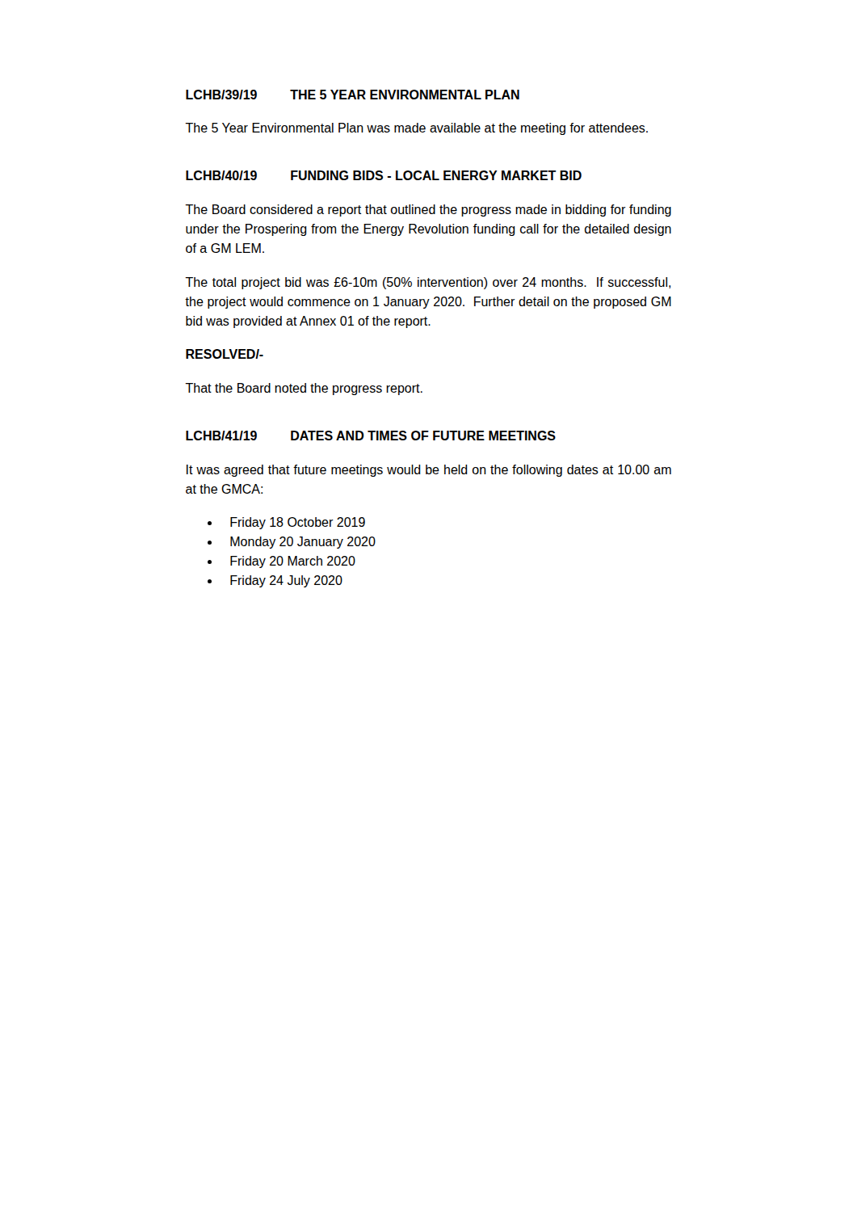LCHB/39/19 THE 5 YEAR ENVIRONMENTAL PLAN
The 5 Year Environmental Plan was made available at the meeting for attendees.
LCHB/40/19 FUNDING BIDS - LOCAL ENERGY MARKET BID
The Board considered a report that outlined the progress made in bidding for funding under the Prospering from the Energy Revolution funding call for the detailed design of a GM LEM.
The total project bid was £6-10m (50% intervention) over 24 months. If successful, the project would commence on 1 January 2020. Further detail on the proposed GM bid was provided at Annex 01 of the report.
RESOLVED/-
That the Board noted the progress report.
LCHB/41/19 DATES AND TIMES OF FUTURE MEETINGS
It was agreed that future meetings would be held on the following dates at 10.00 am at the GMCA:
Friday 18 October 2019
Monday 20 January 2020
Friday 20 March 2020
Friday 24 July 2020